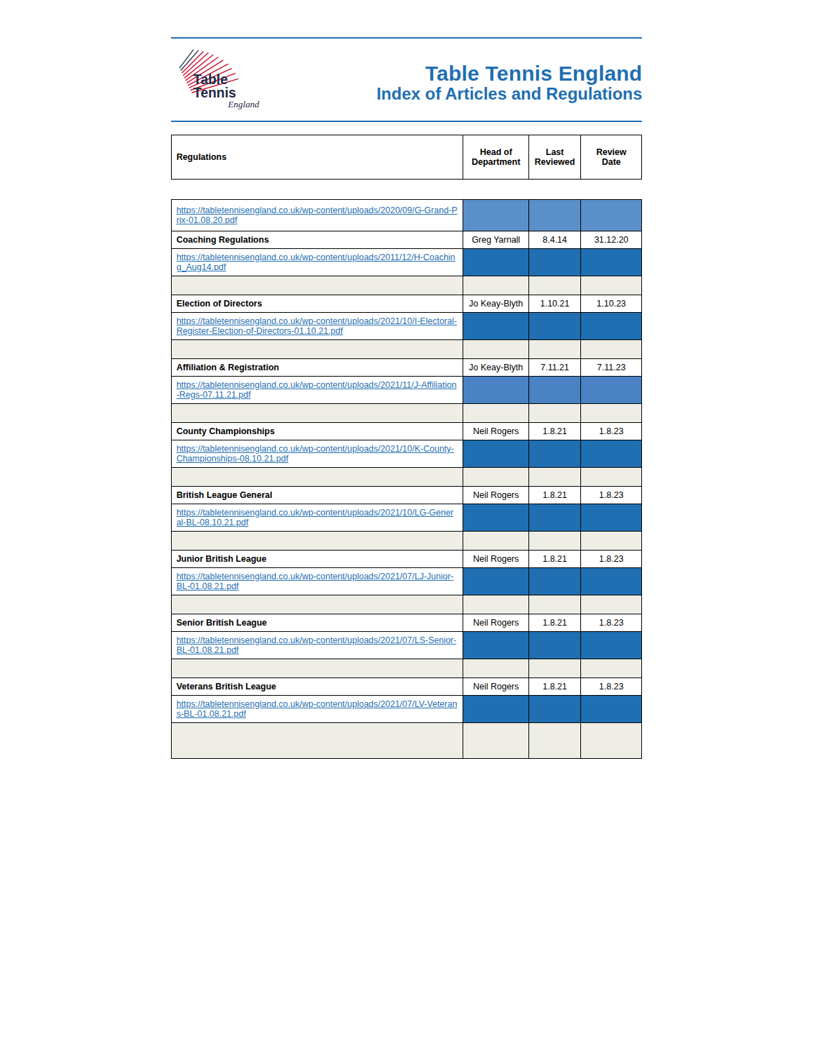Table Tennis England
Table Tennis England
Index of Articles and Regulations
| Regulations | Head of Department | Last Reviewed | Review Date |
| --- | --- | --- | --- |
| https://tabletennisengland.co.uk/wp-content/uploads/2020/09/G-Grand-Prix-01.08.20.pdf | | | |
| Coaching Regulations | Greg Yarnall | 8.4.14 | 31.12.20 |
| https://tabletennisengland.co.uk/wp-content/uploads/2011/12/H-Coaching_Aug14.pdf | | | |
| Election of Directors | Jo Keay-Blyth | 1.10.21 | 1.10.23 |
| https://tabletennisengland.co.uk/wp-content/uploads/2021/10/I-Electoral-Register-Election-of-Directors-01.10.21.pdf | | | |
| Affiliation & Registration | Jo Keay-Blyth | 7.11.21 | 7.11.23 |
| https://tabletennisengland.co.uk/wp-content/uploads/2021/11/J-Affiliation-Regs-07.11.21.pdf | | | |
| County Championships | Neil Rogers | 1.8.21 | 1.8.23 |
| https://tabletennisengland.co.uk/wp-content/uploads/2021/10/K-County-Championships-08.10.21.pdf | | | |
| British League General | Neil Rogers | 1.8.21 | 1.8.23 |
| https://tabletennisengland.co.uk/wp-content/uploads/2021/10/LG-General-BL-08.10.21.pdf | | | |
| Junior British League | Neil Rogers | 1.8.21 | 1.8.23 |
| https://tabletennisengland.co.uk/wp-content/uploads/2021/07/LJ-Junior-BL-01.08.21.pdf | | | |
| Senior British League | Neil Rogers | 1.8.21 | 1.8.23 |
| https://tabletennisengland.co.uk/wp-content/uploads/2021/07/LS-Senior-BL-01.08.21.pdf | | | |
| Veterans British League | Neil Rogers | 1.8.21 | 1.8.23 |
| https://tabletennisengland.co.uk/wp-content/uploads/2021/07/LV-Veterans-BL-01.08.21.pdf | | | |